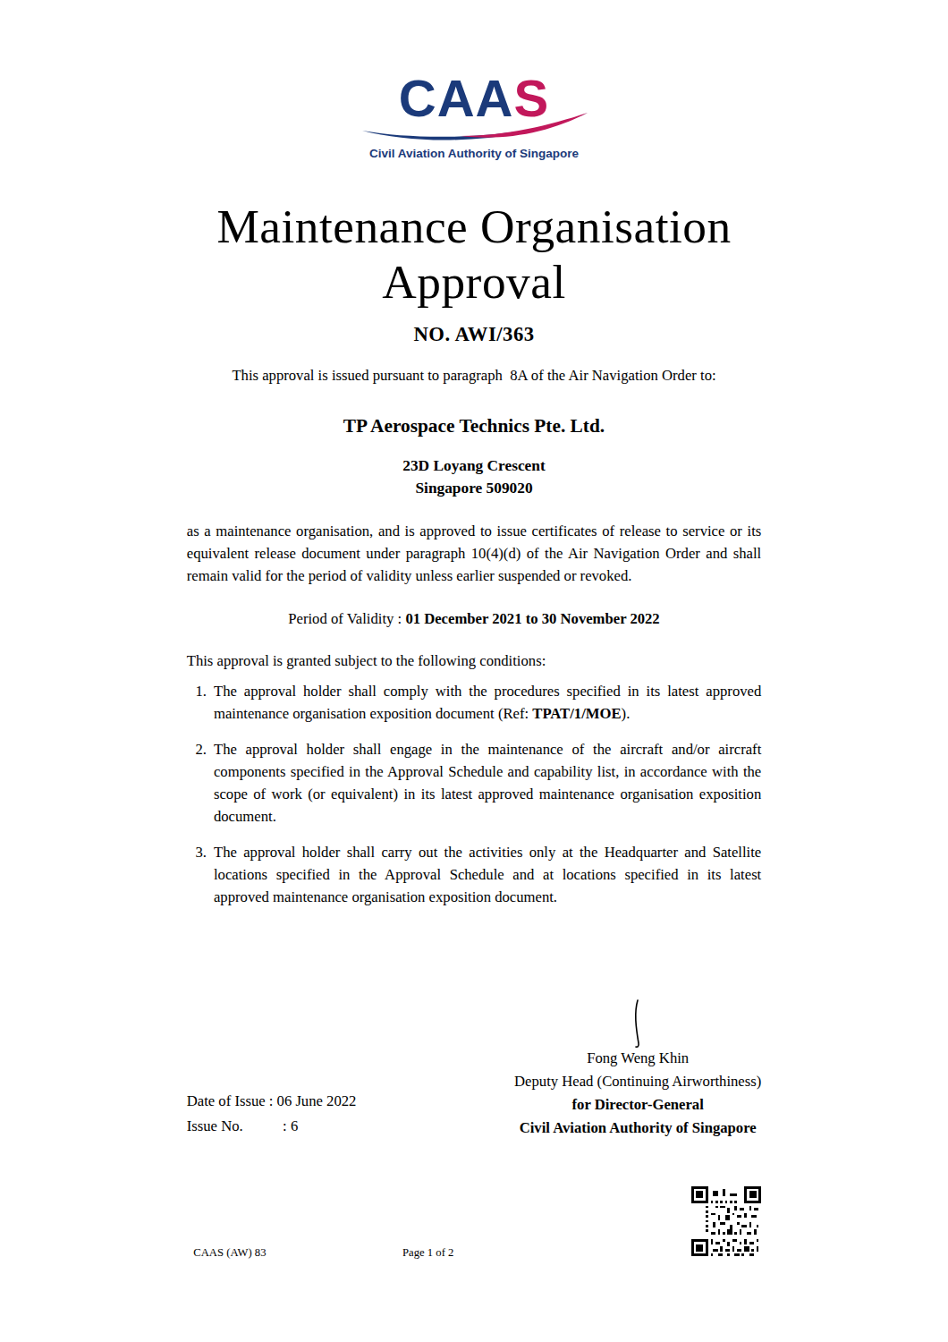CAAS Civil Aviation Authority of Singapore
Maintenance Organisation Approval
NO. AWI/363
This approval is issued pursuant to paragraph 8A of the Air Navigation Order to:
TP Aerospace Technics Pte. Ltd.
23D Loyang Crescent
Singapore 509020
as a maintenance organisation, and is approved to issue certificates of release to service or its equivalent release document under paragraph 10(4)(d) of the Air Navigation Order and shall remain valid for the period of validity unless earlier suspended or revoked.
Period of Validity : 01 December 2021 to 30 November 2022
This approval is granted subject to the following conditions:
The approval holder shall comply with the procedures specified in its latest approved maintenance organisation exposition document (Ref: TPAT/1/MOE).
The approval holder shall engage in the maintenance of the aircraft and/or aircraft components specified in the Approval Schedule and capability list, in accordance with the scope of work (or equivalent) in its latest approved maintenance organisation exposition document.
The approval holder shall carry out the activities only at the Headquarter and Satellite locations specified in the Approval Schedule and at locations specified in its latest approved maintenance organisation exposition document.
Date of Issue : 06 June 2022
Issue No. : 6
Fong Weng Khin
Deputy Head (Continuing Airworthiness)
for Director-General
Civil Aviation Authority of Singapore
CAAS (AW) 83
Page 1 of 2